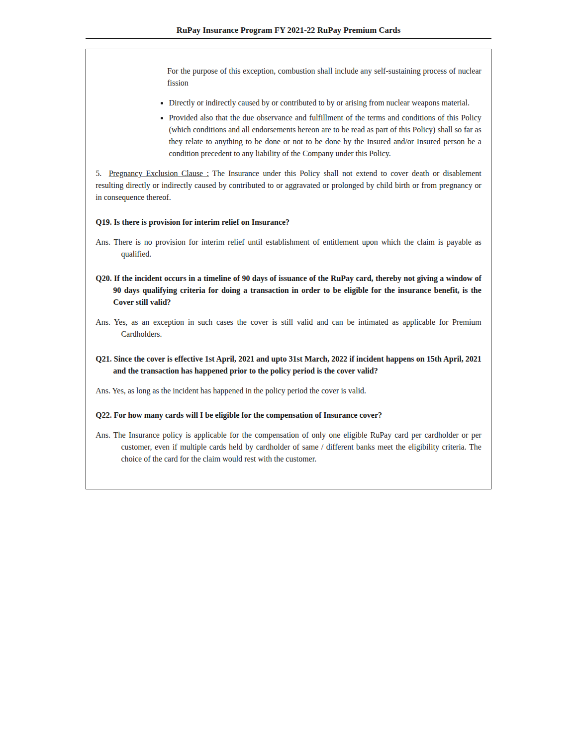RuPay Insurance Program FY 2021-22 RuPay Premium Cards
For the purpose of this exception, combustion shall include any self-sustaining process of nuclear fission
Directly or indirectly caused by or contributed to by or arising from nuclear weapons material.
Provided also that the due observance and fulfillment of the terms and conditions of this Policy (which conditions and all endorsements hereon are to be read as part of this Policy) shall so far as they relate to anything to be done or not to be done by the Insured and/or Insured person be a condition precedent to any liability of the Company under this Policy.
5. Pregnancy Exclusion Clause : The Insurance under this Policy shall not extend to cover death or disablement resulting directly or indirectly caused by contributed to or aggravated or prolonged by child birth or from pregnancy or in consequence thereof.
Q19. Is there is provision for interim relief on Insurance?
Ans. There is no provision for interim relief until establishment of entitlement upon which the claim is payable as qualified.
Q20. If the incident occurs in a timeline of 90 days of issuance of the RuPay card, thereby not giving a window of 90 days qualifying criteria for doing a transaction in order to be eligible for the insurance benefit, is the Cover still valid?
Ans. Yes, as an exception in such cases the cover is still valid and can be intimated as applicable for Premium Cardholders.
Q21. Since the cover is effective 1st April, 2021 and upto 31st March, 2022 if incident happens on 15th April, 2021 and the transaction has happened prior to the policy period is the cover valid?
Ans. Yes, as long as the incident has happened in the policy period the cover is valid.
Q22. For how many cards will I be eligible for the compensation of Insurance cover?
Ans. The Insurance policy is applicable for the compensation of only one eligible RuPay card per cardholder or per customer, even if multiple cards held by cardholder of same / different banks meet the eligibility criteria. The choice of the card for the claim would rest with the customer.